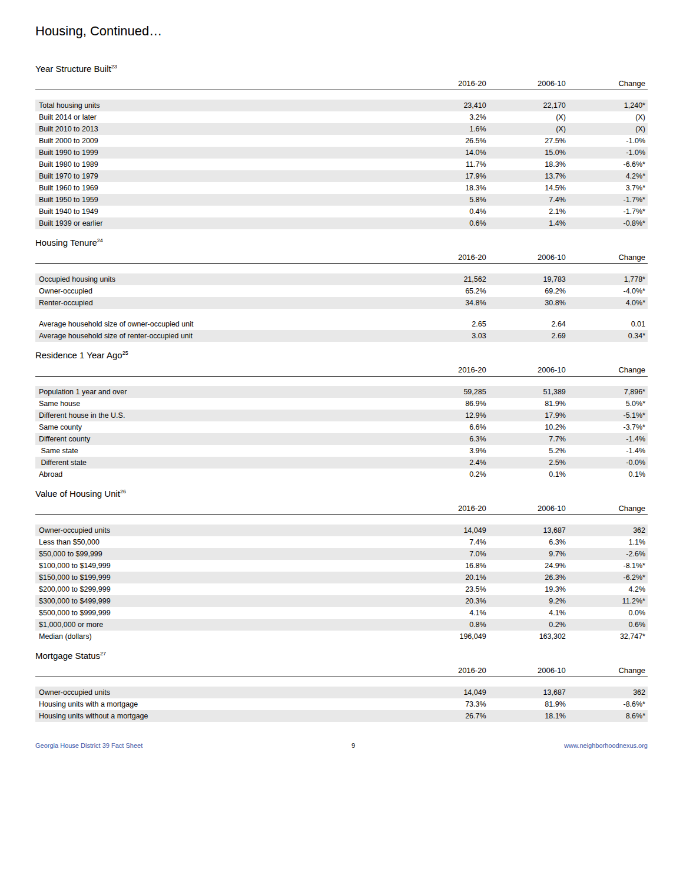Housing, Continued…
Year Structure Built 23
| | 2016-20 | 2006-10 | Change |
| --- | --- | --- | --- |
| Total housing units | 23,410 | 22,170 | 1,240* |
| Built 2014 or later | 3.2% | (X) | (X) |
| Built 2010 to 2013 | 1.6% | (X) | (X) |
| Built 2000 to 2009 | 26.5% | 27.5% | -1.0% |
| Built 1990 to 1999 | 14.0% | 15.0% | -1.0% |
| Built 1980 to 1989 | 11.7% | 18.3% | -6.6%* |
| Built 1970 to 1979 | 17.9% | 13.7% | 4.2%* |
| Built 1960 to 1969 | 18.3% | 14.5% | 3.7%* |
| Built 1950 to 1959 | 5.8% | 7.4% | -1.7%* |
| Built 1940 to 1949 | 0.4% | 2.1% | -1.7%* |
| Built 1939 or earlier | 0.6% | 1.4% | -0.8%* |
Housing Tenure 24
| | 2016-20 | 2006-10 | Change |
| --- | --- | --- | --- |
| Occupied housing units | 21,562 | 19,783 | 1,778* |
| Owner-occupied | 65.2% | 69.2% | -4.0%* |
| Renter-occupied | 34.8% | 30.8% | 4.0%* |
| Average household size of owner-occupied unit | 2.65 | 2.64 | 0.01 |
| Average household size of renter-occupied unit | 3.03 | 2.69 | 0.34* |
Residence 1 Year Ago 25
| | 2016-20 | 2006-10 | Change |
| --- | --- | --- | --- |
| Population 1 year and over | 59,285 | 51,389 | 7,896* |
| Same house | 86.9% | 81.9% | 5.0%* |
| Different house in the U.S. | 12.9% | 17.9% | -5.1%* |
| Same county | 6.6% | 10.2% | -3.7%* |
| Different county | 6.3% | 7.7% | -1.4% |
| Same state | 3.9% | 5.2% | -1.4% |
| Different state | 2.4% | 2.5% | -0.0% |
| Abroad | 0.2% | 0.1% | 0.1% |
Value of Housing Unit 26
| | 2016-20 | 2006-10 | Change |
| --- | --- | --- | --- |
| Owner-occupied units | 14,049 | 13,687 | 362 |
| Less than $50,000 | 7.4% | 6.3% | 1.1% |
| $50,000 to $99,999 | 7.0% | 9.7% | -2.6% |
| $100,000 to $149,999 | 16.8% | 24.9% | -8.1%* |
| $150,000 to $199,999 | 20.1% | 26.3% | -6.2%* |
| $200,000 to $299,999 | 23.5% | 19.3% | 4.2% |
| $300,000 to $499,999 | 20.3% | 9.2% | 11.2%* |
| $500,000 to $999,999 | 4.1% | 4.1% | 0.0% |
| $1,000,000 or more | 0.8% | 0.2% | 0.6% |
| Median (dollars) | 196,049 | 163,302 | 32,747* |
Mortgage Status 27
| | 2016-20 | 2006-10 | Change |
| --- | --- | --- | --- |
| Owner-occupied units | 14,049 | 13,687 | 362 |
| Housing units with a mortgage | 73.3% | 81.9% | -8.6%* |
| Housing units without a mortgage | 26.7% | 18.1% | 8.6%* |
Georgia House District 39 Fact Sheet 9 www.neighborhoodnexus.org